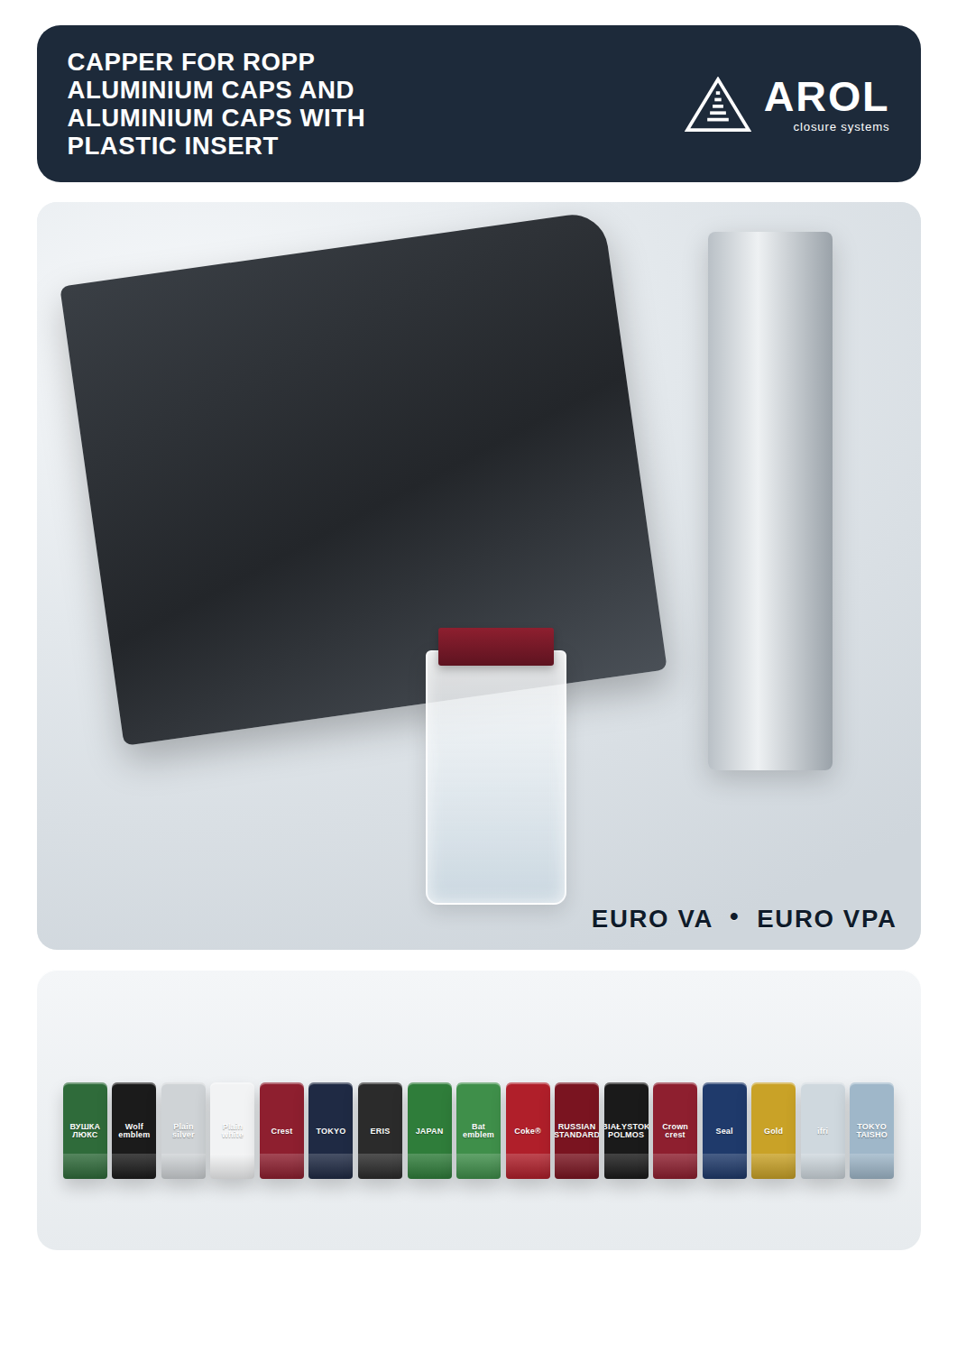Capper for ROPP
Aluminium Caps and
Aluminium Caps with
Plastic Insert
AROL mark AROL closure systems
EURO VA • EURO VPA
Examples of ROPP aluminium caps
ВУШКА
ЛЮКС
Wolf
emblem
Plain
silver
Plain
white
Crest
TOKYO
ERIS
JAPAN
Bat
emblem
Coke®
RUSSIAN
STANDARD
BIAŁYSTOK
POLMOS
Crown
crest
Seal
Gold
ifri
TOKYO
TAISHO